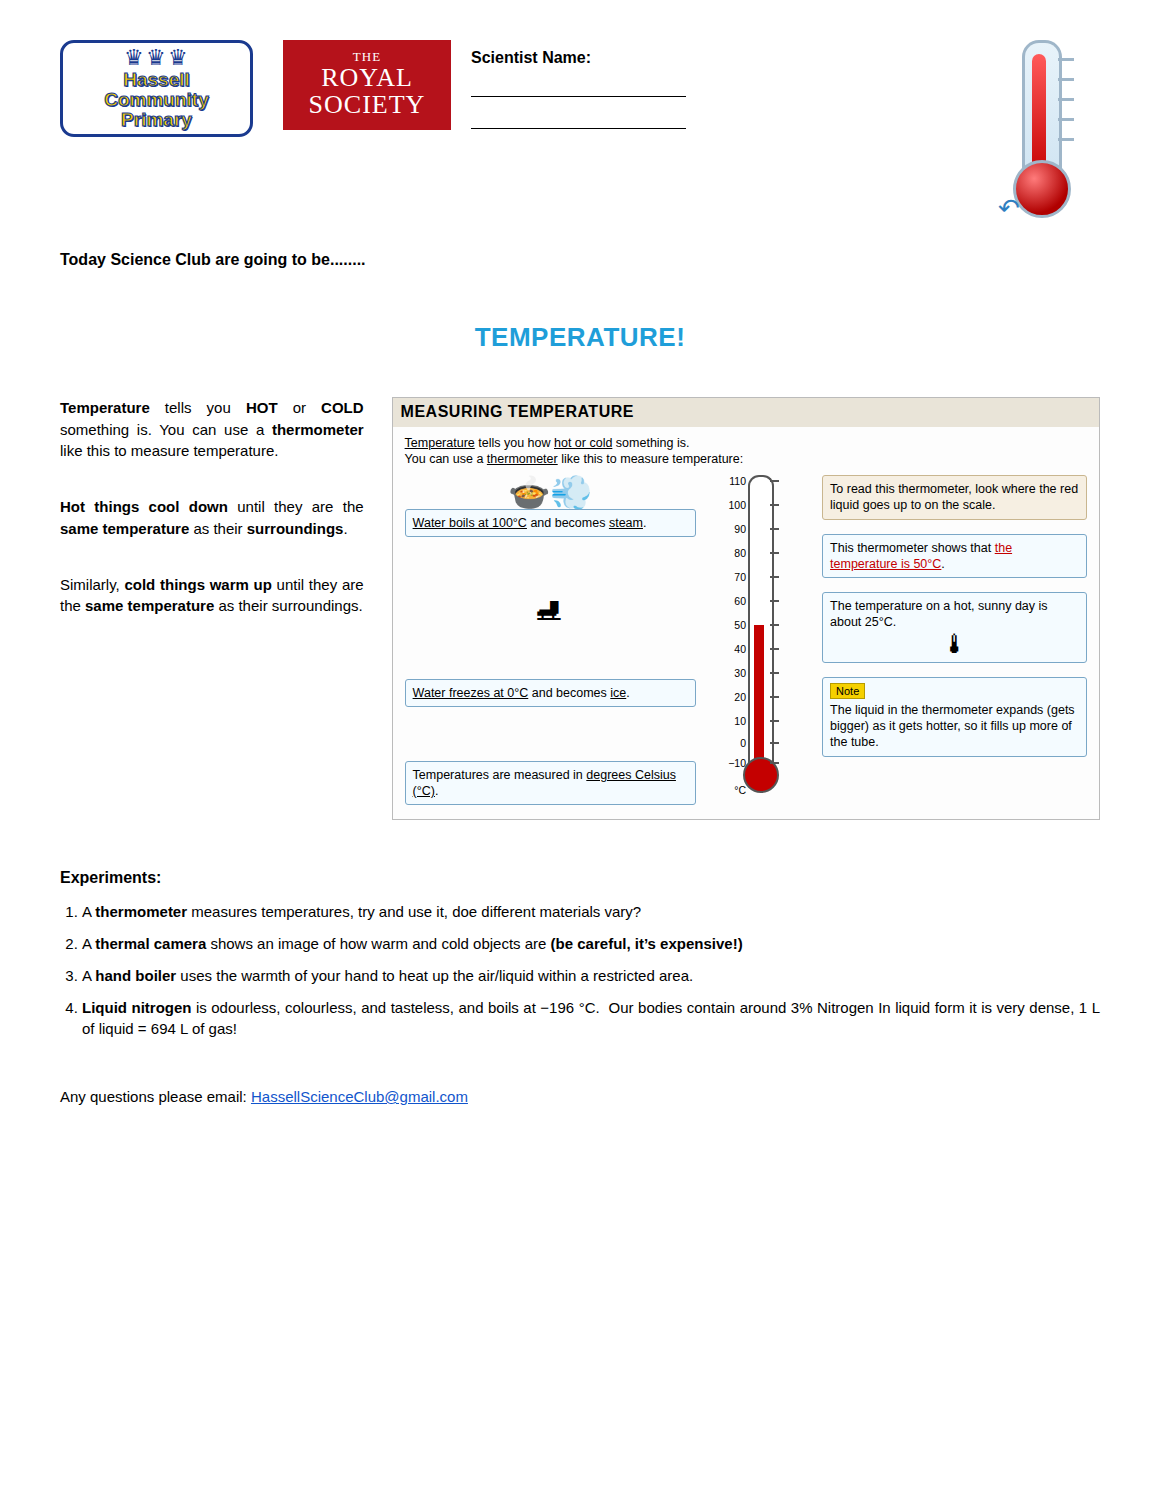♛♛♛
Hassell Community Primary
THE
ROYAL SOCIETY
Scientist Name:
↶
Today Science Club are going to be........
TEMPERATURE!
Temperature tells you HOT or COLD something is. You can use a thermometer like this to measure temperature.
Hot things cool down until they are the same temperature as their surroundings.
Similarly, cold things warm up until they are the same temperature as their surroundings.
MEASURING TEMPERATURE
Temperature tells you how hot or cold something is.
You can use a thermometer like this to measure temperature:
🍲💨
Water boils at 100°C and becomes steam.
⛸
Water freezes at 0°C and becomes ice.
Temperatures are measured in degrees Celsius (°C).
110
100
90
80
70
60
50
40
30
20
10
0
−10
°C
To read this thermometer, look where the red liquid goes up to on the scale.
This thermometer shows that the temperature is 50°C.
The temperature on a hot, sunny day is about 25°C.
🌡
Note
The liquid in the thermometer expands (gets bigger) as it gets hotter, so it fills up more of the tube.
Experiments:
A thermometer measures temperatures, try and use it, doe different materials vary?
A thermal camera shows an image of how warm and cold objects are (be careful, it’s expensive!)
A hand boiler uses the warmth of your hand to heat up the air/liquid within a restricted area.
Liquid nitrogen is odourless, colourless, and tasteless, and boils at −196 °C. Our bodies contain around 3% Nitrogen In liquid form it is very dense, 1 L of liquid = 694 L of gas!
Any questions please email: HassellScienceClub@gmail.com